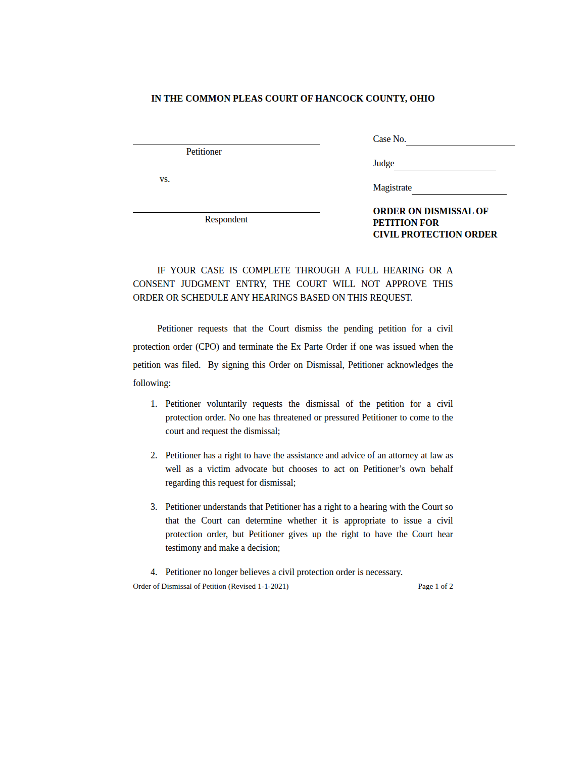IN THE COMMON PLEAS COURT OF HANCOCK COUNTY, OHIO
| Petitioner vs. Respondent | Case No. Judge Magistrate ORDER ON DISMISSAL OF PETITION FOR CIVIL PROTECTION ORDER |
IF YOUR CASE IS COMPLETE THROUGH A FULL HEARING OR A CONSENT JUDGMENT ENTRY, THE COURT WILL NOT APPROVE THIS ORDER OR SCHEDULE ANY HEARINGS BASED ON THIS REQUEST.
Petitioner requests that the Court dismiss the pending petition for a civil protection order (CPO) and terminate the Ex Parte Order if one was issued when the petition was filed. By signing this Order on Dismissal, Petitioner acknowledges the following:
Petitioner voluntarily requests the dismissal of the petition for a civil protection order. No one has threatened or pressured Petitioner to come to the court and request the dismissal;
Petitioner has a right to have the assistance and advice of an attorney at law as well as a victim advocate but chooses to act on Petitioner’s own behalf regarding this request for dismissal;
Petitioner understands that Petitioner has a right to a hearing with the Court so that the Court can determine whether it is appropriate to issue a civil protection order, but Petitioner gives up the right to have the Court hear testimony and make a decision;
Petitioner no longer believes a civil protection order is necessary.
Order of Dismissal of Petition (Revised 1-1-2021) Page 1 of 2